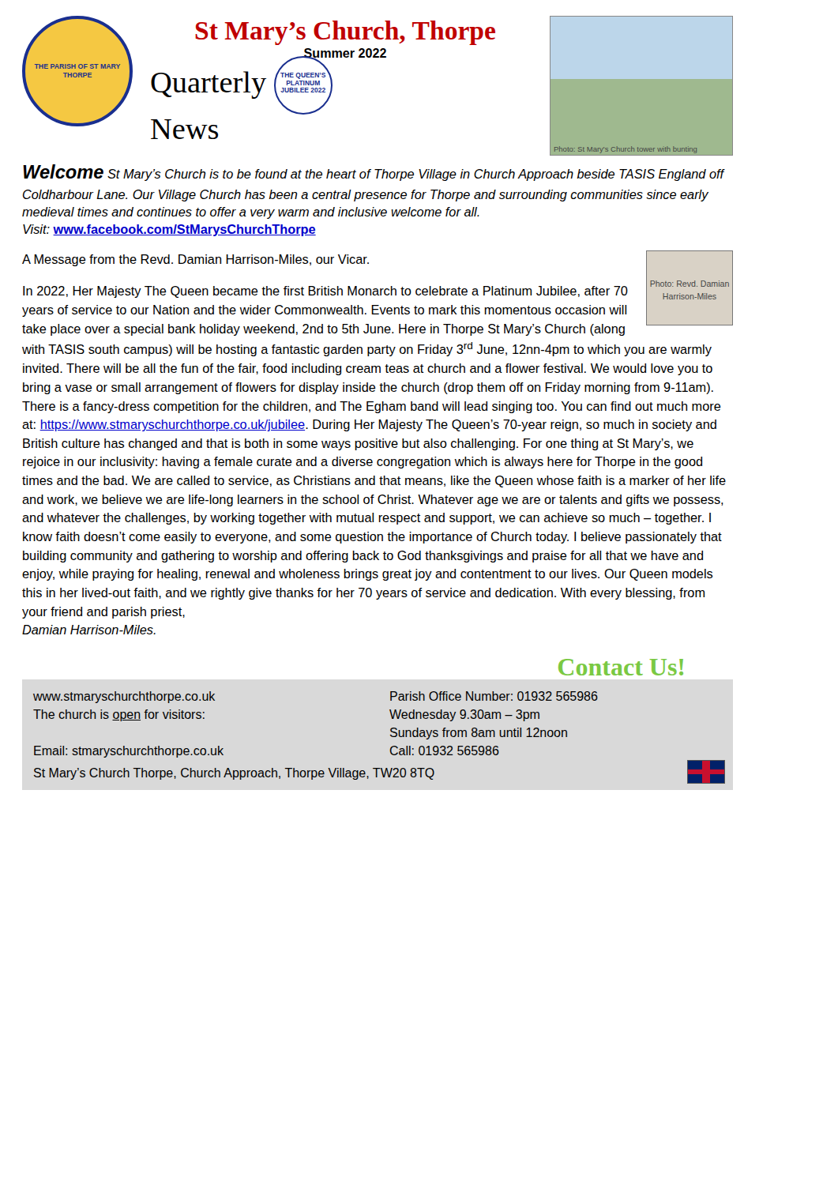THE PARISH OF ST MARY THORPE
St Mary’s Church, Thorpe
Summer 2022 Quarterly THE QUEEN’S PLATINUM JUBILEE 2022
News
Welcome St Mary’s Church is to be found at the heart of Thorpe Village in Church Approach beside TASIS England off Coldharbour Lane. Our Village Church has been a central presence for Thorpe and surrounding communities since early medieval times and continues to offer a very warm and inclusive welcome for all.
Visit: www.facebook.com/StMarysChurchThorpe
Photo: Revd. Damian Harrison-Miles
A Message from the Revd. Damian Harrison-Miles, our Vicar.
In 2022, Her Majesty The Queen became the first British Monarch to celebrate a Platinum Jubilee, after 70 years of service to our Nation and the wider Commonwealth. Events to mark this momentous occasion will take place over a special bank holiday weekend, 2nd to 5th June. Here in Thorpe St Mary’s Church (along with TASIS south campus) will be hosting a fantastic garden party on Friday 3rd June, 12nn-4pm to which you are warmly invited. There will be all the fun of the fair, food including cream teas at church and a flower festival. We would love you to bring a vase or small arrangement of flowers for display inside the church (drop them off on Friday morning from 9-11am). There is a fancy-dress competition for the children, and The Egham band will lead singing too. You can find out much more at: https://www.stmaryschurchthorpe.co.uk/jubilee. During Her Majesty The Queen’s 70-year reign, so much in society and British culture has changed and that is both in some ways positive but also challenging. For one thing at St Mary’s, we rejoice in our inclusivity: having a female curate and a diverse congregation which is always here for Thorpe in the good times and the bad. We are called to service, as Christians and that means, like the Queen whose faith is a marker of her life and work, we believe we are life-long learners in the school of Christ. Whatever age we are or talents and gifts we possess, and whatever the challenges, by working together with mutual respect and support, we can achieve so much – together. I know faith doesn’t come easily to everyone, and some question the importance of Church today. I believe passionately that building community and gathering to worship and offering back to God thanksgivings and praise for all that we have and enjoy, while praying for healing, renewal and wholeness brings great joy and contentment to our lives. Our Queen models this in her lived-out faith, and we rightly give thanks for her 70 years of service and dedication. With every blessing, from your friend and parish priest,
Damian Harrison-Miles.
Contact Us!
www.stmaryschurchthorpe.co.uk
The church is open for visitors:
Email: stmaryschurchthorpe.co.uk
Parish Office Number: 01932 565986
Wednesday 9.30am – 3pm
Sundays from 8am until 12noon
Call: 01932 565986
St Mary’s Church Thorpe, Church Approach, Thorpe Village, TW20 8TQ